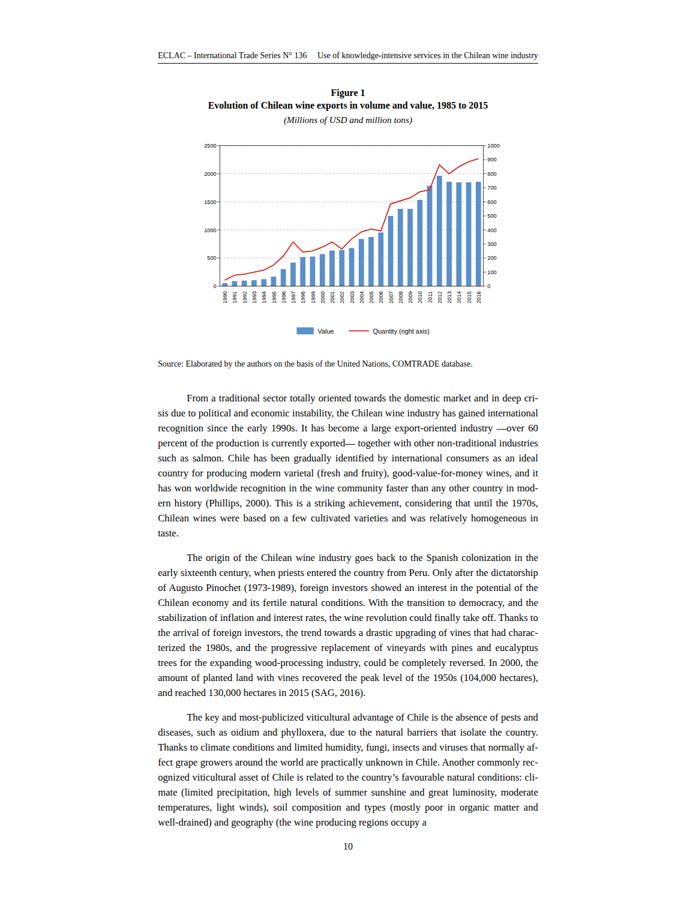ECLAC – International Trade Series N° 136 Use of knowledge-intensive services in the Chilean wine industry
Figure 1
Evolution of Chilean wine exports in volume and value, 1985 to 2015
(Millions of USD and million tons)
2500 2000 1500 1000 500 0 1000 900 800 700 600 500 400 300 200 100 0 1990 1991 1992 1993 1994 1995 1996 1997 1998 1999 2000 2001 2002 2003 2004 2005 2006 2007 2008 2009 2010 2011 2012 2013 2014 2015 2016 Value Quantity (right axis)
Source: Elaborated by the authors on the basis of the United Nations, COMTRADE database.
From a traditional sector totally oriented towards the domestic market and in deep crisis due to political and economic instability, the Chilean wine industry has gained international recognition since the early 1990s. It has become a large export-oriented industry —over 60 percent of the production is currently exported— together with other non-traditional industries such as salmon. Chile has been gradually identified by international consumers as an ideal country for producing modern varietal (fresh and fruity), good-value-for-money wines, and it has won worldwide recognition in the wine community faster than any other country in modern history (Phillips, 2000). This is a striking achievement, considering that until the 1970s, Chilean wines were based on a few cultivated varieties and was relatively homogeneous in taste.
The origin of the Chilean wine industry goes back to the Spanish colonization in the early sixteenth century, when priests entered the country from Peru. Only after the dictatorship of Augusto Pinochet (1973-1989), foreign investors showed an interest in the potential of the Chilean economy and its fertile natural conditions. With the transition to democracy, and the stabilization of inflation and interest rates, the wine revolution could finally take off. Thanks to the arrival of foreign investors, the trend towards a drastic upgrading of vines that had characterized the 1980s, and the progressive replacement of vineyards with pines and eucalyptus trees for the expanding wood-processing industry, could be completely reversed. In 2000, the amount of planted land with vines recovered the peak level of the 1950s (104,000 hectares), and reached 130,000 hectares in 2015 (SAG, 2016).
The key and most-publicized viticultural advantage of Chile is the absence of pests and diseases, such as oidium and phylloxera, due to the natural barriers that isolate the country. Thanks to climate conditions and limited humidity, fungi, insects and viruses that normally affect grape growers around the world are practically unknown in Chile. Another commonly recognized viticultural asset of Chile is related to the country’s favourable natural conditions: climate (limited precipitation, high levels of summer sunshine and great luminosity, moderate temperatures, light winds), soil composition and types (mostly poor in organic matter and well-drained) and geography (the wine producing regions occupy a
10